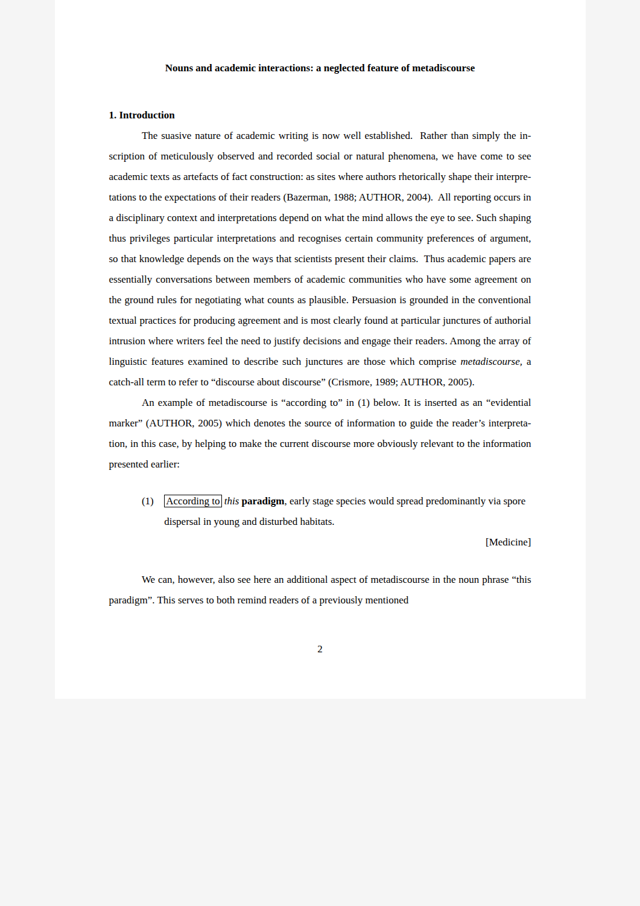Nouns and academic interactions: a neglected feature of metadiscourse
1. Introduction
The suasive nature of academic writing is now well established. Rather than simply the inscription of meticulously observed and recorded social or natural phenomena, we have come to see academic texts as artefacts of fact construction: as sites where authors rhetorically shape their interpretations to the expectations of their readers (Bazerman, 1988; AUTHOR, 2004). All reporting occurs in a disciplinary context and interpretations depend on what the mind allows the eye to see. Such shaping thus privileges particular interpretations and recognises certain community preferences of argument, so that knowledge depends on the ways that scientists present their claims. Thus academic papers are essentially conversations between members of academic communities who have some agreement on the ground rules for negotiating what counts as plausible. Persuasion is grounded in the conventional textual practices for producing agreement and is most clearly found at particular junctures of authorial intrusion where writers feel the need to justify decisions and engage their readers. Among the array of linguistic features examined to describe such junctures are those which comprise metadiscourse, a catch-all term to refer to “discourse about discourse” (Crismore, 1989; AUTHOR, 2005).
An example of metadiscourse is “according to” in (1) below. It is inserted as an “evidential marker” (AUTHOR, 2005) which denotes the source of information to guide the reader’s interpretation, in this case, by helping to make the current discourse more obviously relevant to the information presented earlier:
(1) According to this paradigm, early stage species would spread predominantly via spore dispersal in young and disturbed habitats.
[Medicine]
We can, however, also see here an additional aspect of metadiscourse in the noun phrase “this paradigm”. This serves to both remind readers of a previously mentioned
2